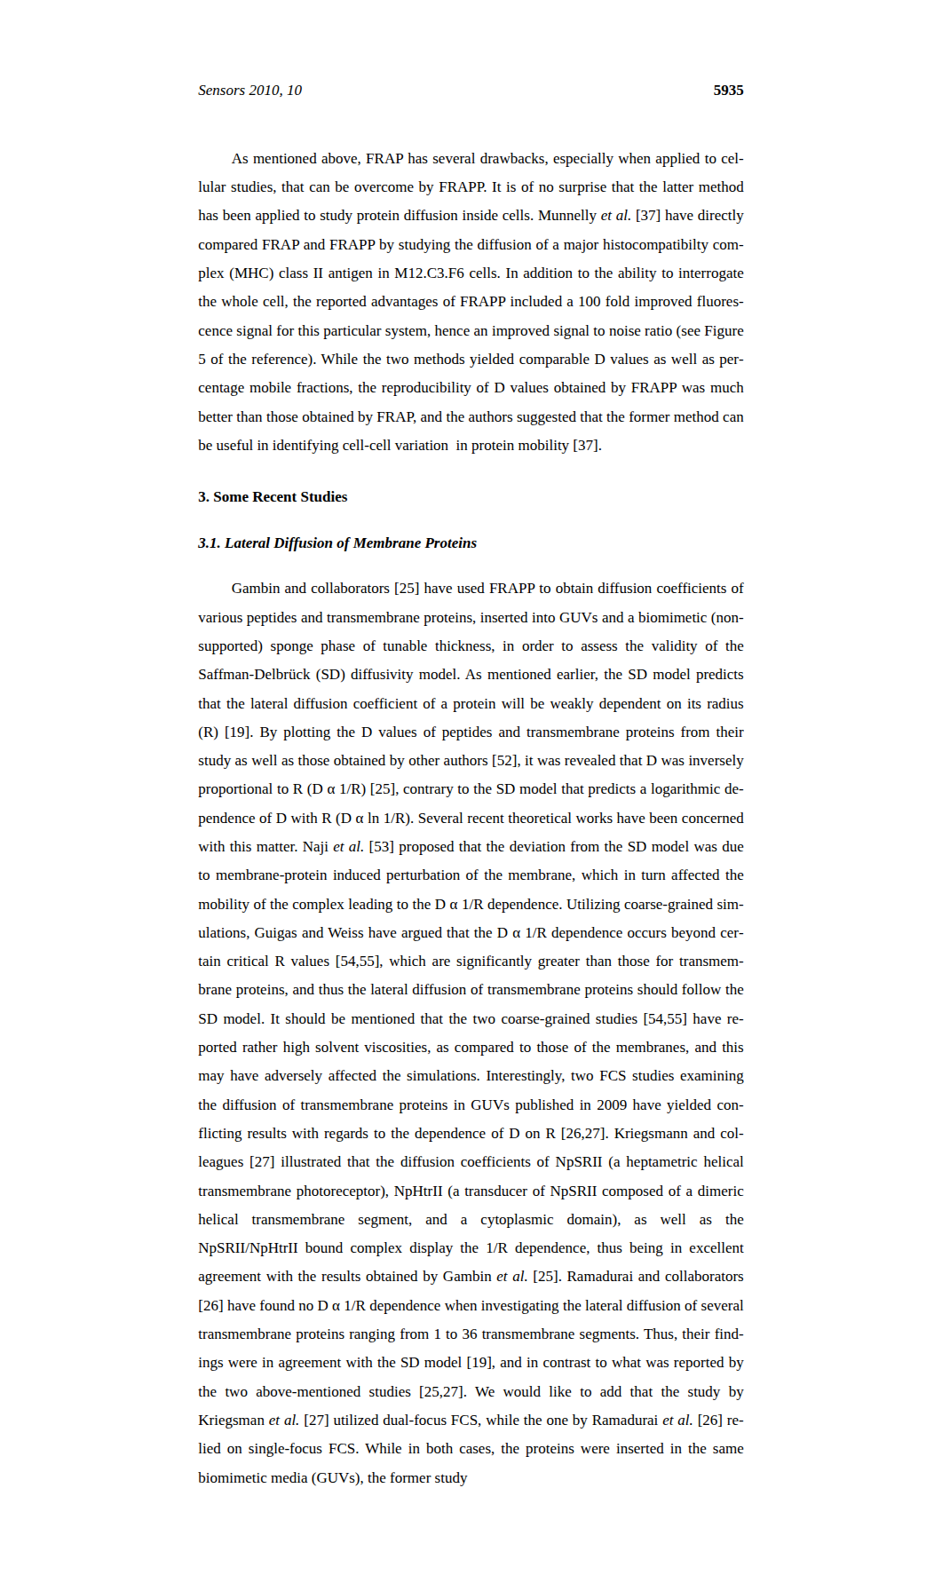Sensors 2010, 10
5935
As mentioned above, FRAP has several drawbacks, especially when applied to cellular studies, that can be overcome by FRAPP. It is of no surprise that the latter method has been applied to study protein diffusion inside cells. Munnelly et al. [37] have directly compared FRAP and FRAPP by studying the diffusion of a major histocompatibilty complex (MHC) class II antigen in M12.C3.F6 cells. In addition to the ability to interrogate the whole cell, the reported advantages of FRAPP included a 100 fold improved fluorescence signal for this particular system, hence an improved signal to noise ratio (see Figure 5 of the reference). While the two methods yielded comparable D values as well as percentage mobile fractions, the reproducibility of D values obtained by FRAPP was much better than those obtained by FRAP, and the authors suggested that the former method can be useful in identifying cell-cell variation in protein mobility [37].
3. Some Recent Studies
3.1. Lateral Diffusion of Membrane Proteins
Gambin and collaborators [25] have used FRAPP to obtain diffusion coefficients of various peptides and transmembrane proteins, inserted into GUVs and a biomimetic (non-supported) sponge phase of tunable thickness, in order to assess the validity of the Saffman-Delbrück (SD) diffusivity model. As mentioned earlier, the SD model predicts that the lateral diffusion coefficient of a protein will be weakly dependent on its radius (R) [19]. By plotting the D values of peptides and transmembrane proteins from their study as well as those obtained by other authors [52], it was revealed that D was inversely proportional to R (D α 1/R) [25], contrary to the SD model that predicts a logarithmic dependence of D with R (D α ln 1/R). Several recent theoretical works have been concerned with this matter. Naji et al. [53] proposed that the deviation from the SD model was due to membrane-protein induced perturbation of the membrane, which in turn affected the mobility of the complex leading to the D α 1/R dependence. Utilizing coarse-grained simulations, Guigas and Weiss have argued that the D α 1/R dependence occurs beyond certain critical R values [54,55], which are significantly greater than those for transmembrane proteins, and thus the lateral diffusion of transmembrane proteins should follow the SD model. It should be mentioned that the two coarse-grained studies [54,55] have reported rather high solvent viscosities, as compared to those of the membranes, and this may have adversely affected the simulations. Interestingly, two FCS studies examining the diffusion of transmembrane proteins in GUVs published in 2009 have yielded conflicting results with regards to the dependence of D on R [26,27]. Kriegsmann and colleagues [27] illustrated that the diffusion coefficients of NpSRII (a heptametric helical transmembrane photoreceptor), NpHtrII (a transducer of NpSRII composed of a dimeric helical transmembrane segment, and a cytoplasmic domain), as well as the NpSRII/NpHtrII bound complex display the 1/R dependence, thus being in excellent agreement with the results obtained by Gambin et al. [25]. Ramadurai and collaborators [26] have found no D α 1/R dependence when investigating the lateral diffusion of several transmembrane proteins ranging from 1 to 36 transmembrane segments. Thus, their findings were in agreement with the SD model [19], and in contrast to what was reported by the two above-mentioned studies [25,27]. We would like to add that the study by Kriegsman et al. [27] utilized dual-focus FCS, while the one by Ramadurai et al. [26] relied on single-focus FCS. While in both cases, the proteins were inserted in the same biomimetic media (GUVs), the former study